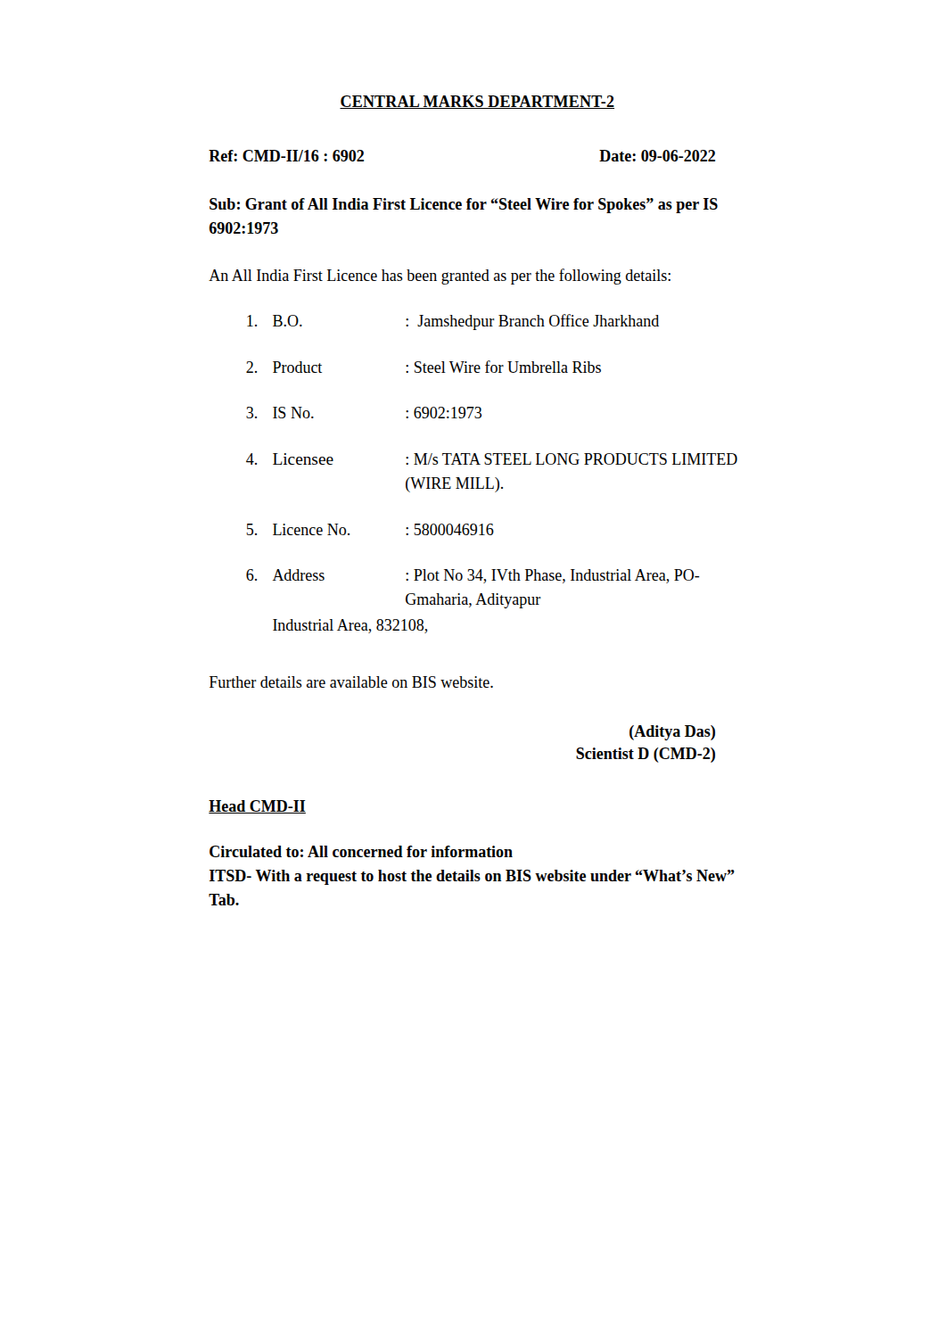CENTRAL MARKS DEPARTMENT-2
Ref: CMD-II/16 : 6902 Date: 09-06-2022
Sub: Grant of All India First Licence for “Steel Wire for Spokes” as per IS 6902:1973
An All India First Licence has been granted as per the following details:
B.O. : Jamshedpur Branch Office Jharkhand
Product : Steel Wire for Umbrella Ribs
IS No. : 6902:1973
Licensee : M/s TATA STEEL LONG PRODUCTS LIMITED (WIRE MILL).
Licence No. : 5800046916
Address : Plot No 34, IVth Phase, Industrial Area, PO-Gmaharia, Adityapur
Industrial Area, 832108,
Further details are available on BIS website.
(Aditya Das)
Scientist D (CMD-2)
Head CMD-II
Circulated to: All concerned for information
ITSD- With a request to host the details on BIS website under “What’s New” Tab.